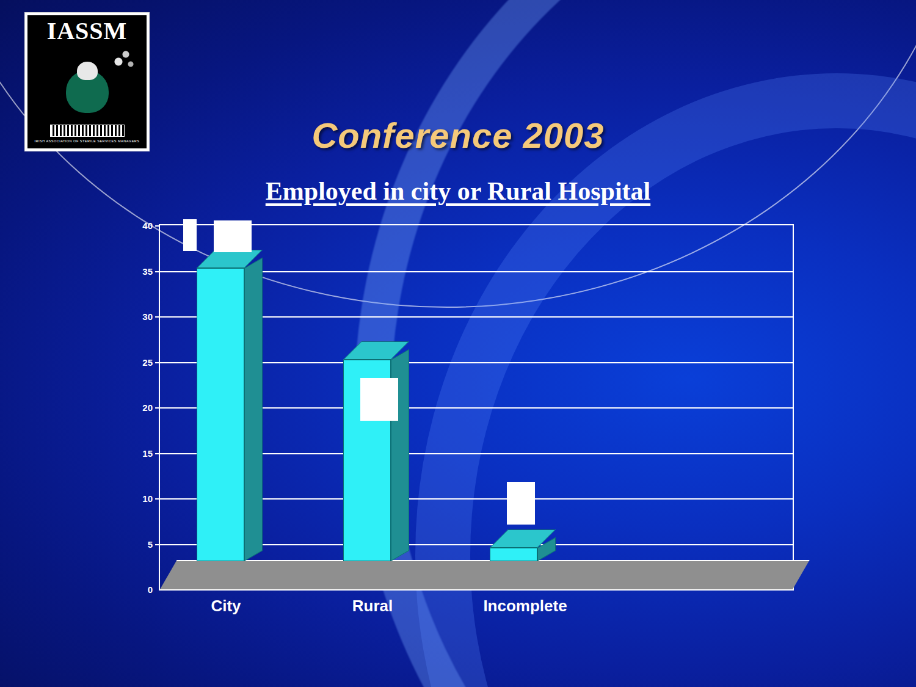IASSM
IRISH ASSOCIATION OF STERILE SERVICES MANAGERS
Conference 2003
Employed in city or Rural Hospital
40 35 30 25 20 15 10 5 0
City Rural Incomplete